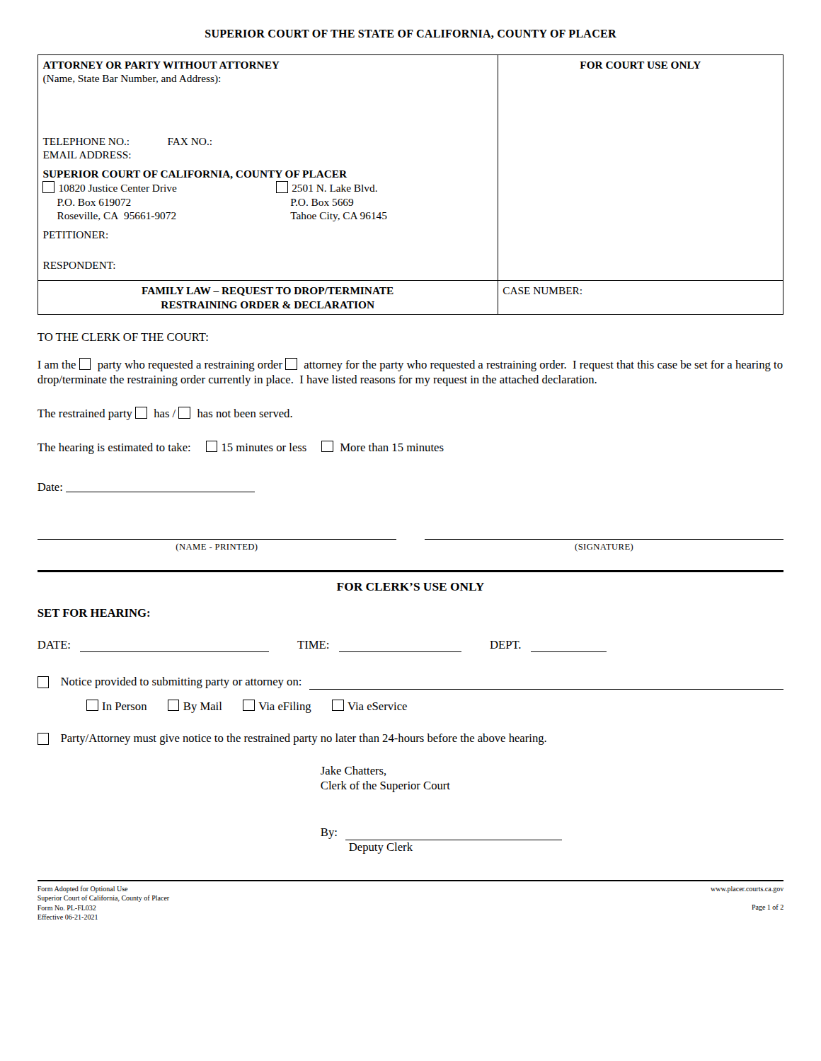SUPERIOR COURT OF THE STATE OF CALIFORNIA, COUNTY OF PLACER
| ATTORNEY OR PARTY WITHOUT ATTORNEY (Name, State Bar Number, and Address): TELEPHONE NO.: FAX NO.: EMAIL ADDRESS: | FOR COURT USE ONLY |
| SUPERIOR COURT OF CALIFORNIA, COUNTY OF PLACER 10820 Justice Center Drive P.O. Box 619072 Roseville, CA 95661-9072 2501 N. Lake Blvd. P.O. Box 5669 Tahoe City, CA 96145 |
| PETITIONER: RESPONDENT: |
| FAMILY LAW – REQUEST TO DROP/TERMINATE RESTRAINING ORDER & DECLARATION | CASE NUMBER: |
TO THE CLERK OF THE COURT:
I am the party who requested a restraining order attorney for the party who requested a restraining order. I request that this case be set for a hearing to drop/terminate the restraining order currently in place. I have listed reasons for my request in the attached declaration.
The restrained party has / has not been served.
The hearing is estimated to take: 15 minutes or less More than 15 minutes
Date:
(NAME - PRINTED)
(SIGNATURE)
FOR CLERK’S USE ONLY
SET FOR HEARING:
DATE: TIME: DEPT.
Notice provided to submitting party or attorney on:
In Person By Mail Via eFiling Via eService
Party/Attorney must give notice to the restrained party no later than 24-hours before the above hearing.
Jake Chatters,
Clerk of the Superior Court
By:
Deputy Clerk
Form Adopted for Optional Use
Superior Court of California, County of Placer
Form No. PL-FL032
Effective 06-21-2021
www.placer.courts.ca.gov
Page 1 of 2